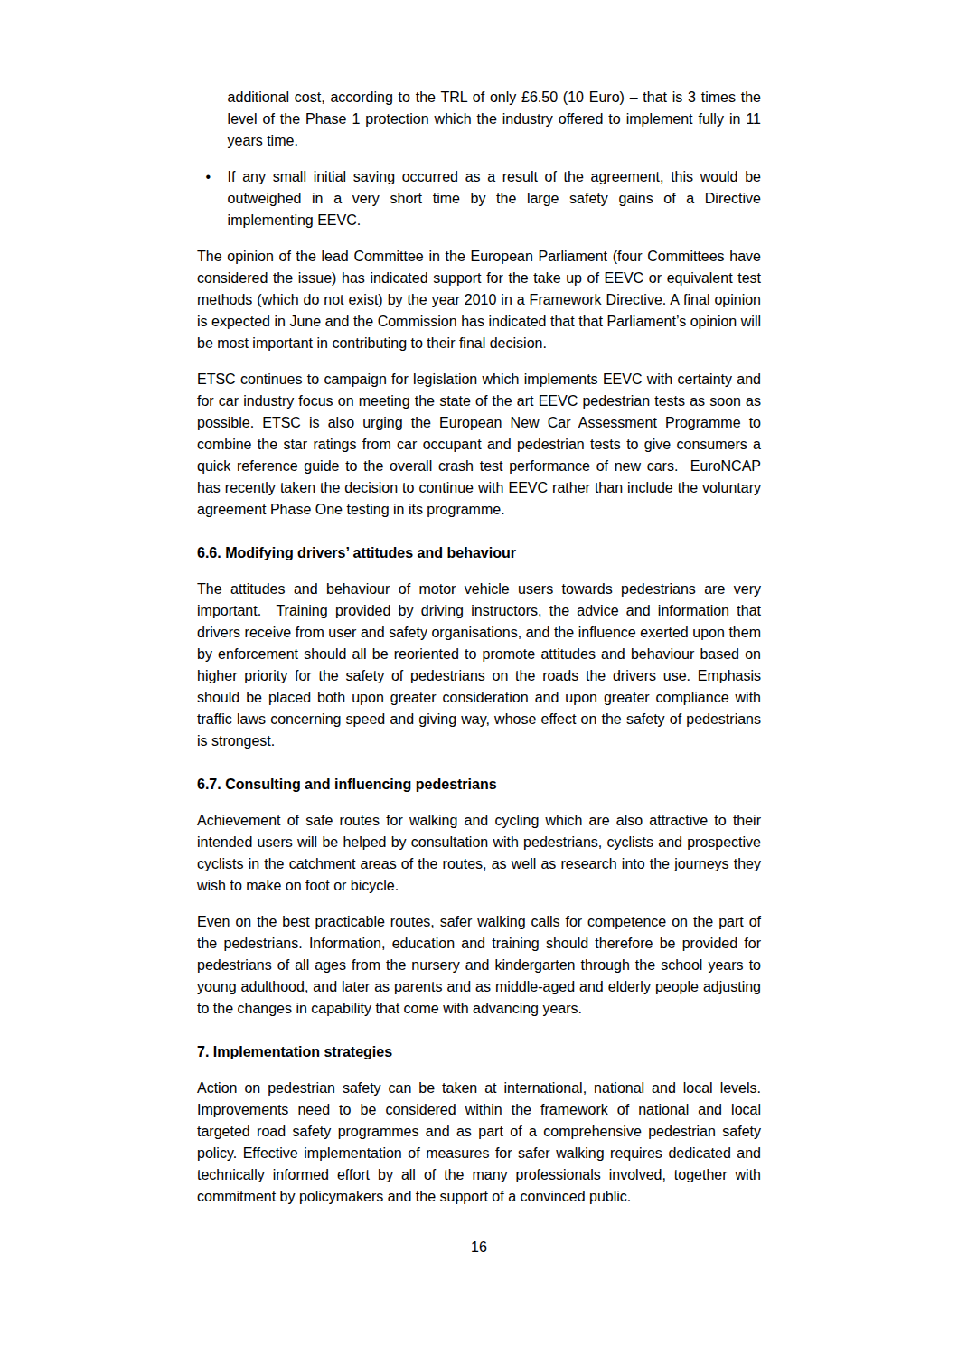additional cost, according to the TRL of only £6.50 (10 Euro) – that is 3 times the level of the Phase 1 protection which the industry offered to implement fully in 11 years time.
If any small initial saving occurred as a result of the agreement, this would be outweighed in a very short time by the large safety gains of a Directive implementing EEVC.
The opinion of the lead Committee in the European Parliament (four Committees have considered the issue) has indicated support for the take up of EEVC or equivalent test methods (which do not exist) by the year 2010 in a Framework Directive. A final opinion is expected in June and the Commission has indicated that that Parliament’s opinion will be most important in contributing to their final decision.
ETSC continues to campaign for legislation which implements EEVC with certainty and for car industry focus on meeting the state of the art EEVC pedestrian tests as soon as possible. ETSC is also urging the European New Car Assessment Programme to combine the star ratings from car occupant and pedestrian tests to give consumers a quick reference guide to the overall crash test performance of new cars. EuroNCAP has recently taken the decision to continue with EEVC rather than include the voluntary agreement Phase One testing in its programme.
6.6. Modifying drivers’ attitudes and behaviour
The attitudes and behaviour of motor vehicle users towards pedestrians are very important. Training provided by driving instructors, the advice and information that drivers receive from user and safety organisations, and the influence exerted upon them by enforcement should all be reoriented to promote attitudes and behaviour based on higher priority for the safety of pedestrians on the roads the drivers use. Emphasis should be placed both upon greater consideration and upon greater compliance with traffic laws concerning speed and giving way, whose effect on the safety of pedestrians is strongest.
6.7. Consulting and influencing pedestrians
Achievement of safe routes for walking and cycling which are also attractive to their intended users will be helped by consultation with pedestrians, cyclists and prospective cyclists in the catchment areas of the routes, as well as research into the journeys they wish to make on foot or bicycle.
Even on the best practicable routes, safer walking calls for competence on the part of the pedestrians. Information, education and training should therefore be provided for pedestrians of all ages from the nursery and kindergarten through the school years to young adulthood, and later as parents and as middle-aged and elderly people adjusting to the changes in capability that come with advancing years.
7. Implementation strategies
Action on pedestrian safety can be taken at international, national and local levels. Improvements need to be considered within the framework of national and local targeted road safety programmes and as part of a comprehensive pedestrian safety policy. Effective implementation of measures for safer walking requires dedicated and technically informed effort by all of the many professionals involved, together with commitment by policymakers and the support of a convinced public.
16